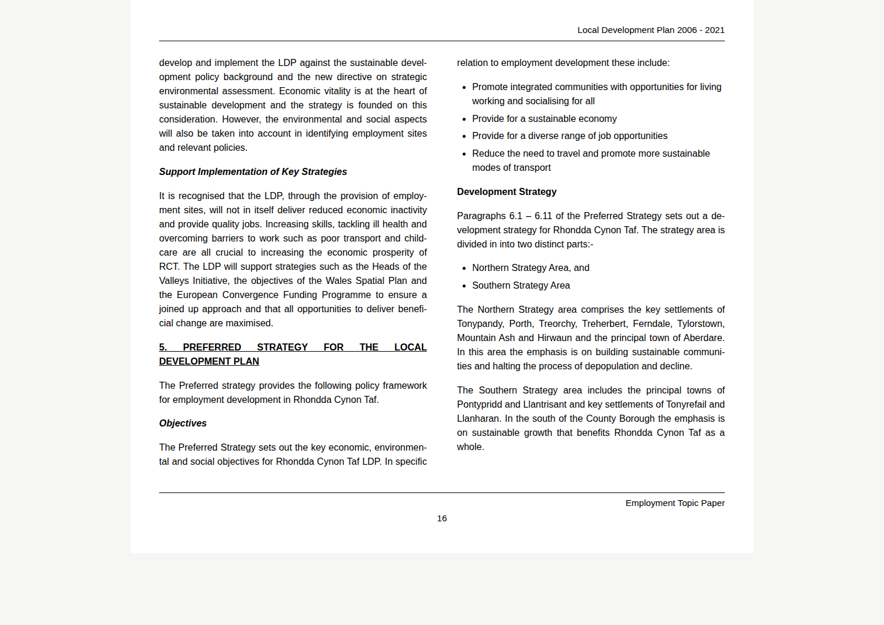Local Development Plan 2006 - 2021
develop and implement the LDP against the sustainable development policy background and the new directive on strategic environmental assessment. Economic vitality is at the heart of sustainable development and the strategy is founded on this consideration. However, the environmental and social aspects will also be taken into account in identifying employment sites and relevant policies.
Support Implementation of Key Strategies
It is recognised that the LDP, through the provision of employment sites, will not in itself deliver reduced economic inactivity and provide quality jobs. Increasing skills, tackling ill health and overcoming barriers to work such as poor transport and childcare are all crucial to increasing the economic prosperity of RCT. The LDP will support strategies such as the Heads of the Valleys Initiative, the objectives of the Wales Spatial Plan and the European Convergence Funding Programme to ensure a joined up approach and that all opportunities to deliver beneficial change are maximised.
5. Preferred Strategy for the Local Development Plan
The Preferred strategy provides the following policy framework for employment development in Rhondda Cynon Taf.
Objectives
The Preferred Strategy sets out the key economic, environmental and social objectives for Rhondda Cynon Taf LDP. In specific relation to employment development these include:
Promote integrated communities with opportunities for living working and socialising for all
Provide for a sustainable economy
Provide for a diverse range of job opportunities
Reduce the need to travel and promote more sustainable modes of transport
Development Strategy
Paragraphs 6.1 – 6.11 of the Preferred Strategy sets out a development strategy for Rhondda Cynon Taf. The strategy area is divided in into two distinct parts:-
Northern Strategy Area, and
Southern Strategy Area
The Northern Strategy area comprises the key settlements of Tonypandy, Porth, Treorchy, Treherbert, Ferndale, Tylorstown, Mountain Ash and Hirwaun and the principal town of Aberdare. In this area the emphasis is on building sustainable communities and halting the process of depopulation and decline.
The Southern Strategy area includes the principal towns of Pontypridd and Llantrisant and key settlements of Tonyrefail and Llanharan. In the south of the County Borough the emphasis is on sustainable growth that benefits Rhondda Cynon Taf as a whole.
Employment Topic Paper
16